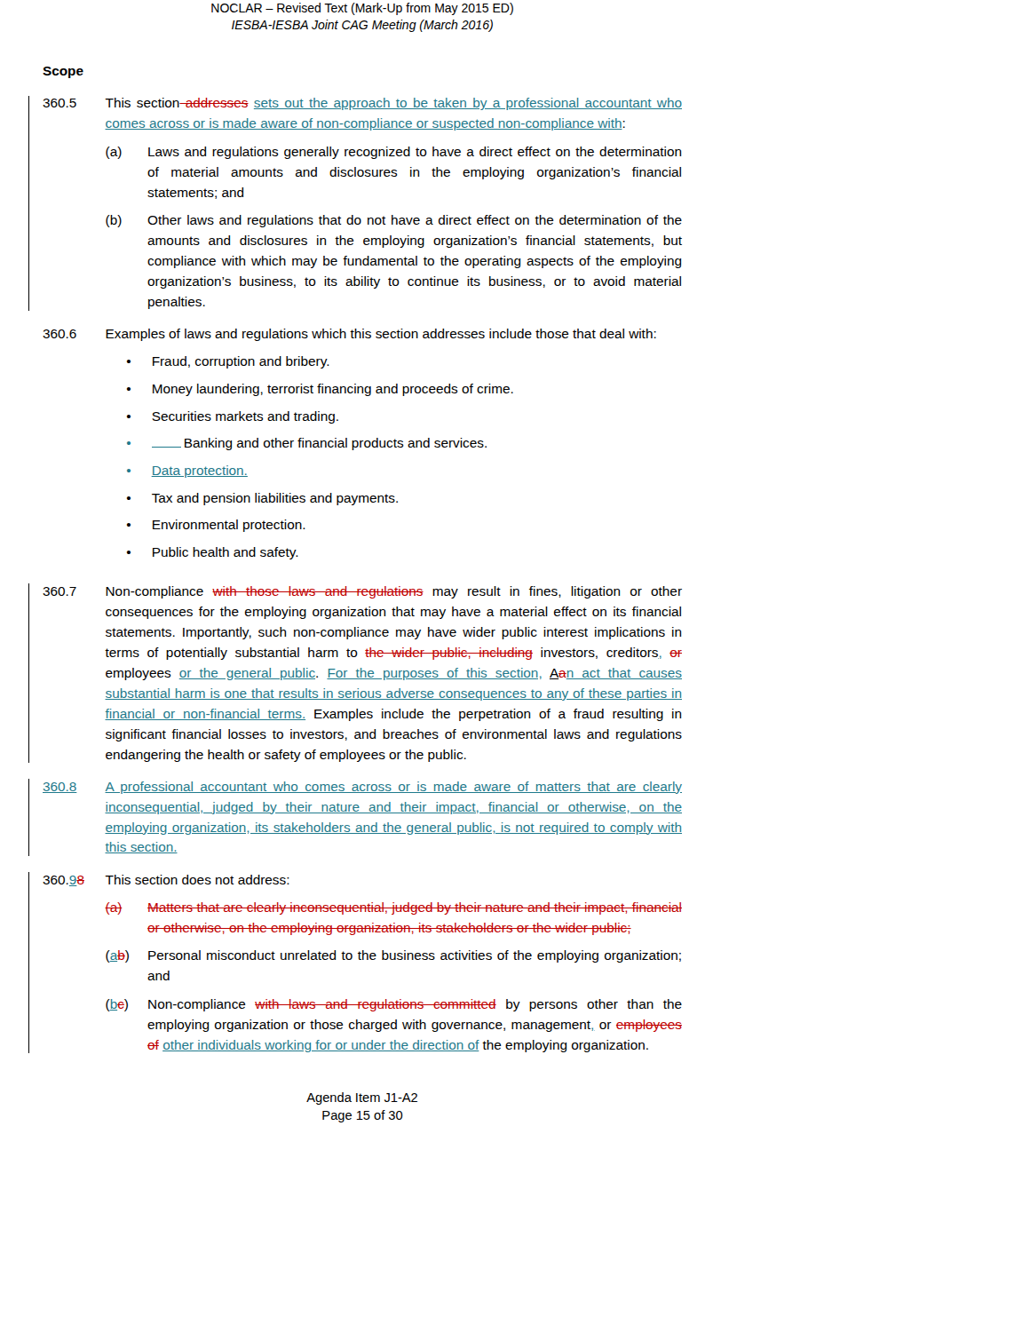NOCLAR – Revised Text (Mark-Up from May 2015 ED)
IESBA-IESBA Joint CAG Meeting (March 2016)
Scope
360.5
This section addresses sets out the approach to be taken by a professional accountant who comes across or is made aware of non-compliance or suspected non-compliance with:
(a)
Laws and regulations generally recognized to have a direct effect on the determination of material amounts and disclosures in the employing organization’s financial statements; and
(b)
Other laws and regulations that do not have a direct effect on the determination of the amounts and disclosures in the employing organization’s financial statements, but compliance with which may be fundamental to the operating aspects of the employing organization’s business, to its ability to continue its business, or to avoid material penalties.
360.6
Examples of laws and regulations which this section addresses include those that deal with:
Fraud, corruption and bribery.
Money laundering, terrorist financing and proceeds of crime.
Securities markets and trading.
Banking and other financial products and services.
Data protection.
Tax and pension liabilities and payments.
Environmental protection.
Public health and safety.
360.7
Non-compliance with those laws and regulations may result in fines, litigation or other consequences for the employing organization that may have a material effect on its financial statements. Importantly, such non-compliance may have wider public interest implications in terms of potentially substantial harm to the wider public, including investors, creditors, or employees or the general public. For the purposes of this section, Aan act that causes substantial harm is one that results in serious adverse consequences to any of these parties in financial or non-financial terms. Examples include the perpetration of a fraud resulting in significant financial losses to investors, and breaches of environmental laws and regulations endangering the health or safety of employees or the public.
360.8
A professional accountant who comes across or is made aware of matters that are clearly inconsequential, judged by their nature and their impact, financial or otherwise, on the employing organization, its stakeholders and the general public, is not required to comply with this section.
360.98
This section does not address:
(a)
Matters that are clearly inconsequential, judged by their nature and their impact, financial or otherwise, on the employing organization, its stakeholders or the wider public;
(ab)
Personal misconduct unrelated to the business activities of the employing organization; and
(bc)
Non-compliance with laws and regulations committed by persons other than the employing organization or those charged with governance, management, or employees of other individuals working for or under the direction of the employing organization.
Agenda Item J1-A2
Page 15 of 30